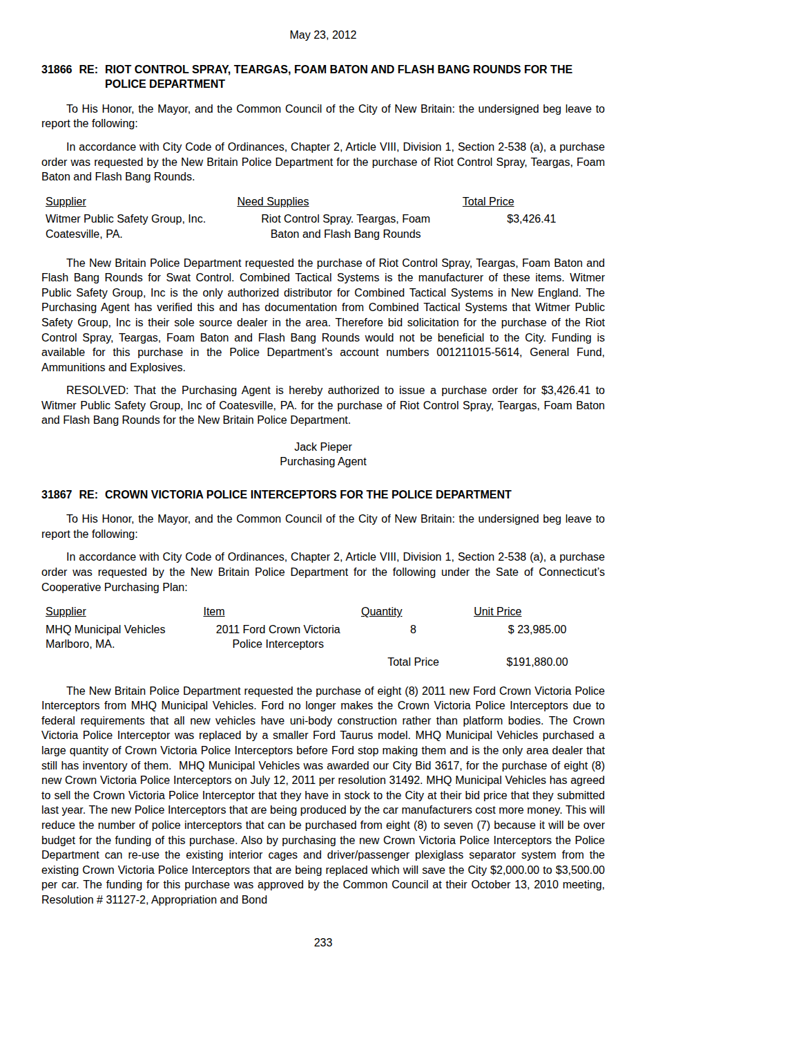May 23, 2012
| 31866 | RE: | RIOT CONTROL SPRAY, TEARGAS, FOAM BATON AND FLASH BANG ROUNDS FOR THE POLICE DEPARTMENT |
To His Honor, the Mayor, and the Common Council of the City of New Britain: the undersigned beg leave to report the following:
In accordance with City Code of Ordinances, Chapter 2, Article VIII, Division 1, Section 2-538 (a), a purchase order was requested by the New Britain Police Department for the purchase of Riot Control Spray, Teargas, Foam Baton and Flash Bang Rounds.
| Supplier | Need Supplies | Total Price |
| --- | --- | --- |
| Witmer Public Safety Group, Inc. Coatesville, PA. | Riot Control Spray. Teargas, Foam Baton and Flash Bang Rounds | $3,426.41 |
The New Britain Police Department requested the purchase of Riot Control Spray, Teargas, Foam Baton and Flash Bang Rounds for Swat Control. Combined Tactical Systems is the manufacturer of these items. Witmer Public Safety Group, Inc is the only authorized distributor for Combined Tactical Systems in New England. The Purchasing Agent has verified this and has documentation from Combined Tactical Systems that Witmer Public Safety Group, Inc is their sole source dealer in the area. Therefore bid solicitation for the purchase of the Riot Control Spray, Teargas, Foam Baton and Flash Bang Rounds would not be beneficial to the City. Funding is available for this purchase in the Police Department’s account numbers 001211015-5614, General Fund, Ammunitions and Explosives.
RESOLVED: That the Purchasing Agent is hereby authorized to issue a purchase order for $3,426.41 to Witmer Public Safety Group, Inc of Coatesville, PA. for the purchase of Riot Control Spray, Teargas, Foam Baton and Flash Bang Rounds for the New Britain Police Department.
Jack Pieper
Purchasing Agent
| 31867 | RE: | CROWN VICTORIA POLICE INTERCEPTORS FOR THE POLICE DEPARTMENT |
To His Honor, the Mayor, and the Common Council of the City of New Britain: the undersigned beg leave to report the following:
In accordance with City Code of Ordinances, Chapter 2, Article VIII, Division 1, Section 2-538 (a), a purchase order was requested by the New Britain Police Department for the following under the Sate of Connecticut’s Cooperative Purchasing Plan:
| Supplier | Item | Quantity | Unit Price |
| --- | --- | --- | --- |
| MHQ Municipal Vehicles Marlboro, MA. | 2011 Ford Crown Victoria Police Interceptors | 8 | $ 23,985.00 |
| | | Total Price | $191,880.00 |
The New Britain Police Department requested the purchase of eight (8) 2011 new Ford Crown Victoria Police Interceptors from MHQ Municipal Vehicles. Ford no longer makes the Crown Victoria Police Interceptors due to federal requirements that all new vehicles have uni-body construction rather than platform bodies. The Crown Victoria Police Interceptor was replaced by a smaller Ford Taurus model. MHQ Municipal Vehicles purchased a large quantity of Crown Victoria Police Interceptors before Ford stop making them and is the only area dealer that still has inventory of them. MHQ Municipal Vehicles was awarded our City Bid 3617, for the purchase of eight (8) new Crown Victoria Police Interceptors on July 12, 2011 per resolution 31492. MHQ Municipal Vehicles has agreed to sell the Crown Victoria Police Interceptor that they have in stock to the City at their bid price that they submitted last year. The new Police Interceptors that are being produced by the car manufacturers cost more money. This will reduce the number of police interceptors that can be purchased from eight (8) to seven (7) because it will be over budget for the funding of this purchase. Also by purchasing the new Crown Victoria Police Interceptors the Police Department can re-use the existing interior cages and driver/passenger plexiglass separator system from the existing Crown Victoria Police Interceptors that are being replaced which will save the City $2,000.00 to $3,500.00 per car. The funding for this purchase was approved by the Common Council at their October 13, 2010 meeting, Resolution # 31127-2, Appropriation and Bond
233